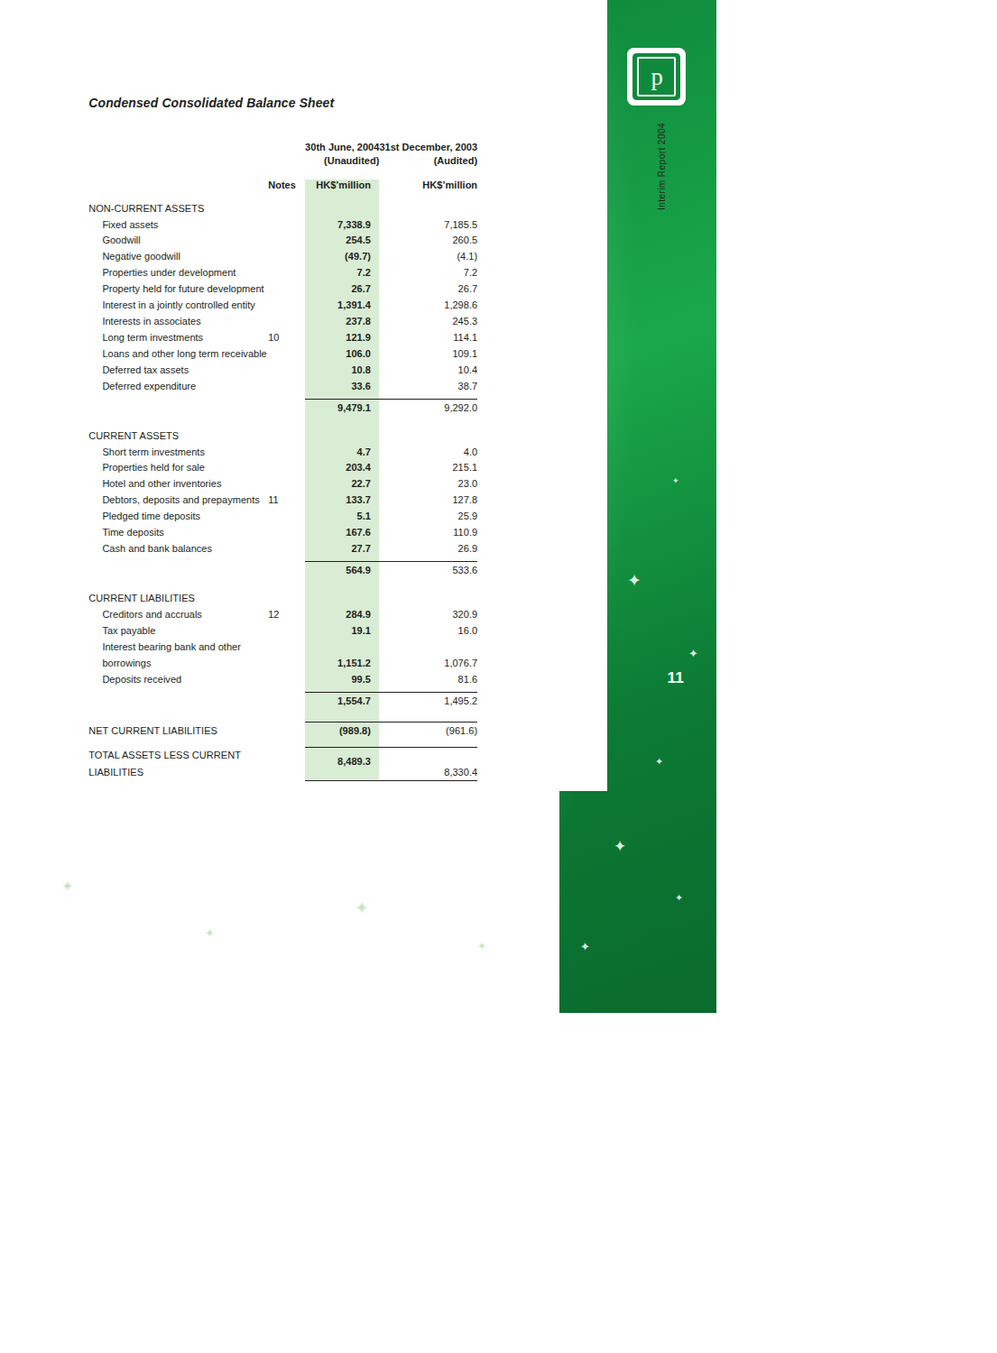✦ ✦ ✦ ✦ ✦ ✦ ✦ ✦ ✦
p
Interim Report 2004
11
✦ ✦ ✦ ✦
Condensed Consolidated Balance Sheet
| | | 30th June, 2004 (Unaudited) | 31st December, 2003 (Audited) |
| | Notes | HK$’million | HK$’million |
| NON-CURRENT ASSETS | | | |
| Fixed assets | | 7,338.9 | 7,185.5 |
| Goodwill | | 254.5 | 260.5 |
| Negative goodwill | | (49.7) | (4.1) |
| Properties under development | | 7.2 | 7.2 |
| Property held for future development | | 26.7 | 26.7 |
| Interest in a jointly controlled entity | | 1,391.4 | 1,298.6 |
| Interests in associates | | 237.8 | 245.3 |
| Long term investments | 10 | 121.9 | 114.1 |
| Loans and other long term receivable | | 106.0 | 109.1 |
| Deferred tax assets | | 10.8 | 10.4 |
| Deferred expenditure | | 33.6 | 38.7 |
| | | 9,479.1 | 9,292.0 |
| CURRENT ASSETS | | | |
| Short term investments | | 4.7 | 4.0 |
| Properties held for sale | | 203.4 | 215.1 |
| Hotel and other inventories | | 22.7 | 23.0 |
| Debtors, deposits and prepayments | 11 | 133.7 | 127.8 |
| Pledged time deposits | | 5.1 | 25.9 |
| Time deposits | | 167.6 | 110.9 |
| Cash and bank balances | | 27.7 | 26.9 |
| | | 564.9 | 533.6 |
| CURRENT LIABILITIES | | | |
| Creditors and accruals | 12 | 284.9 | 320.9 |
| Tax payable | | 19.1 | 16.0 |
| Interest bearing bank and other borrowings | | 1,151.2 | 1,076.7 |
| Deposits received | | 99.5 | 81.6 |
| | | 1,554.7 | 1,495.2 |
| NET CURRENT LIABILITIES | | (989.8) | (961.6) |
| TOTAL ASSETS LESS CURRENT LIABILITIES | | 8,489.3 | 8,330.4 |